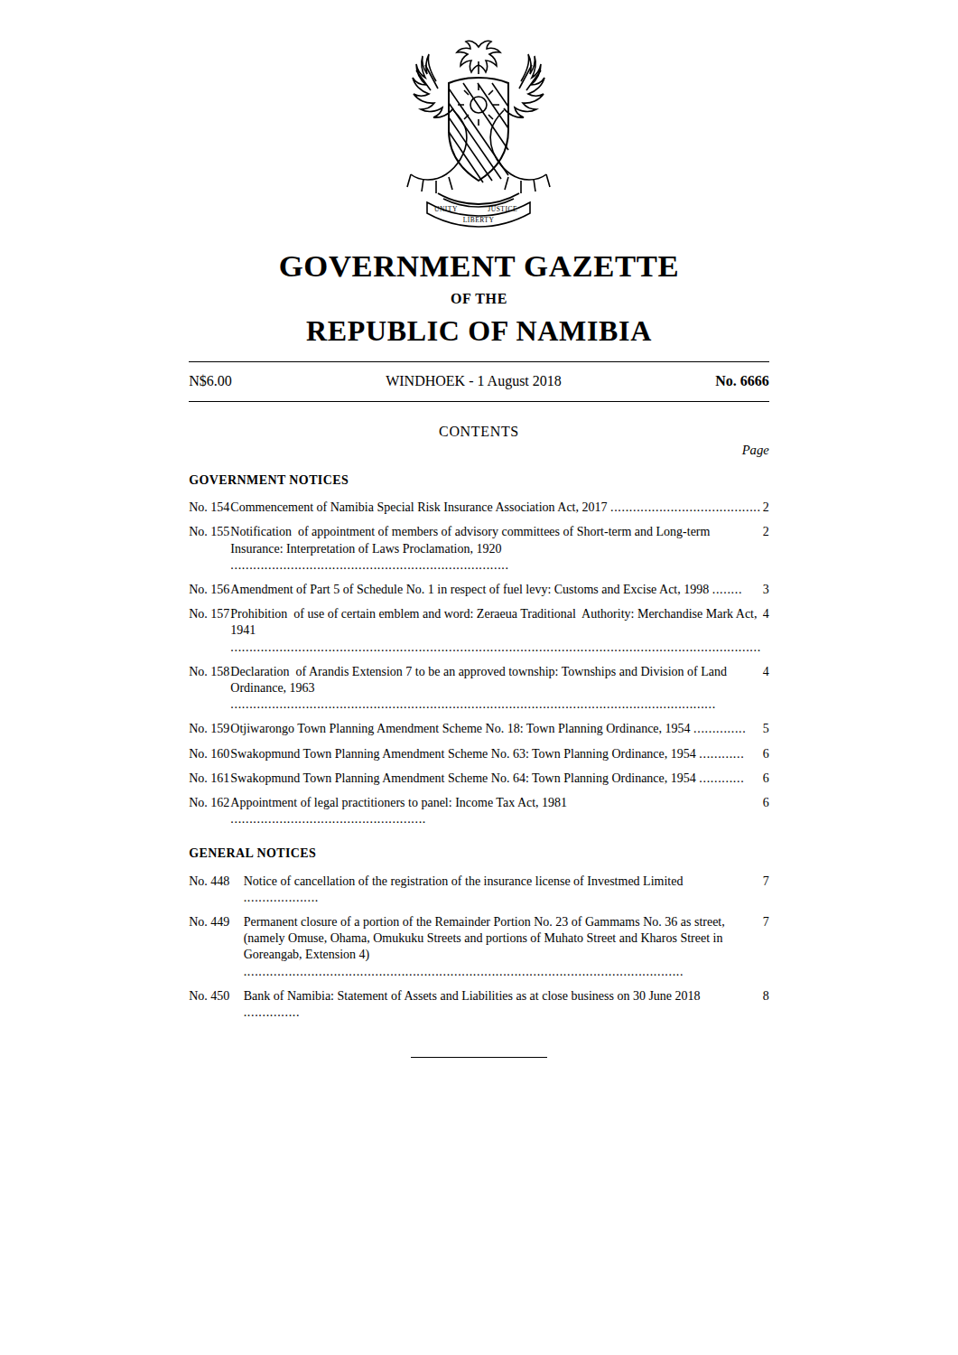UNITY JUSTICE LIBERTY
GOVERNMENT GAZETTE
OF THE
REPUBLIC OF NAMIBIA
N$6.00 WINDHOEK - 1 August 2018 No. 6666
CONTENTS
Page
GOVERNMENT NOTICES
| No. 154 | Commencement of Namibia Special Risk Insurance Association Act, 2017 ........................................ | 2 |
| No. 155 | Notification of appointment of members of advisory committees of Short-term and Long-term Insurance: Interpretation of Laws Proclamation, 1920 .......................................................................... | 2 |
| No. 156 | Amendment of Part 5 of Schedule No. 1 in respect of fuel levy: Customs and Excise Act, 1998 ........ | 3 |
| No. 157 | Prohibition of use of certain emblem and word: Zeraeua Traditional Authority: Merchandise Mark Act, 1941 ............................................................................................................................................. | 4 |
| No. 158 | Declaration of Arandis Extension 7 to be an approved township: Townships and Division of Land Ordinance, 1963 ................................................................................................................................. | 4 |
| No. 159 | Otjiwarongo Town Planning Amendment Scheme No. 18: Town Planning Ordinance, 1954 .............. | 5 |
| No. 160 | Swakopmund Town Planning Amendment Scheme No. 63: Town Planning Ordinance, 1954 ............ | 6 |
| No. 161 | Swakopmund Town Planning Amendment Scheme No. 64: Town Planning Ordinance, 1954 ............ | 6 |
| No. 162 | Appointment of legal practitioners to panel: Income Tax Act, 1981 .................................................... | 6 |
GENERAL NOTICES
| No. 448 | Notice of cancellation of the registration of the insurance license of Investmed Limited .................... | 7 |
| No. 449 | Permanent closure of a portion of the Remainder Portion No. 23 of Gammams No. 36 as street, (namely Omuse, Ohama, Omukuku Streets and portions of Muhato Street and Kharos Street in Goreangab, Extension 4) ..................................................................................................................... | 7 |
| No. 450 | Bank of Namibia: Statement of Assets and Liabilities as at close business on 30 June 2018 ............... | 8 |